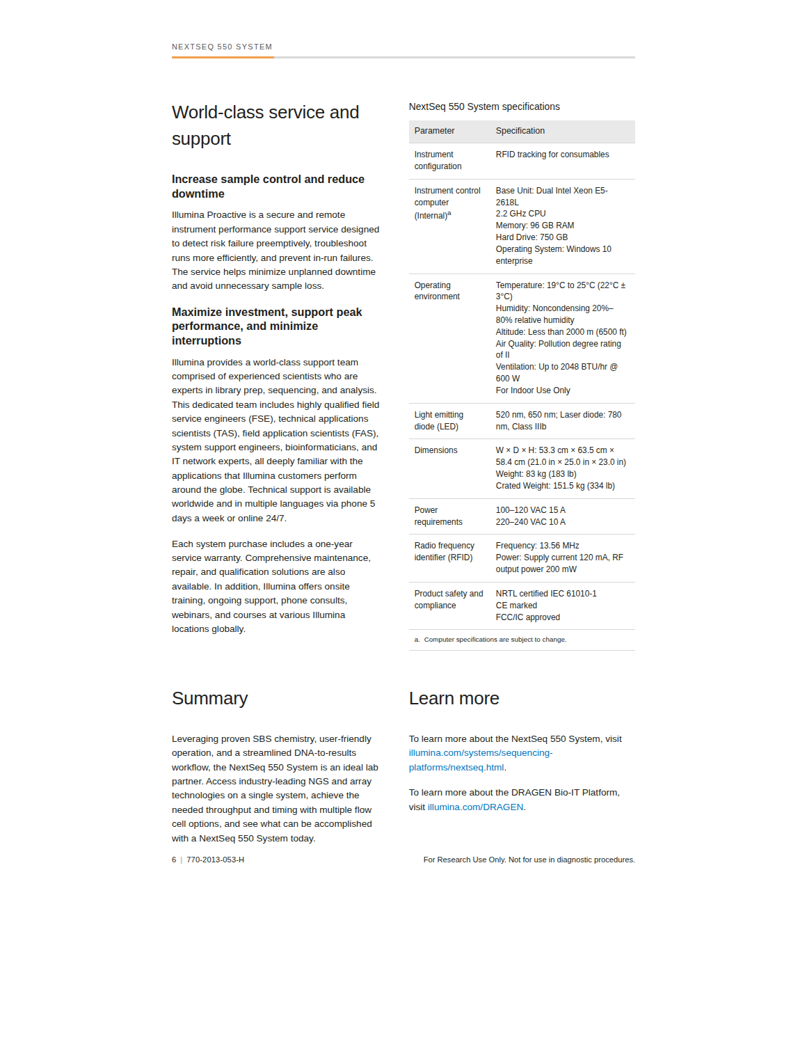NEXTSEQ 550 SYSTEM
World-class service and support
Increase sample control and reduce downtime
Illumina Proactive is a secure and remote instrument performance support service designed to detect risk failure preemptively, troubleshoot runs more efficiently, and prevent in-run failures. The service helps minimize unplanned downtime and avoid unnecessary sample loss.
Maximize investment, support peak performance, and minimize interruptions
Illumina provides a world-class support team comprised of experienced scientists who are experts in library prep, sequencing, and analysis. This dedicated team includes highly qualified field service engineers (FSE), technical applications scientists (TAS), field application scientists (FAS), system support engineers, bioinformaticians, and IT network experts, all deeply familiar with the applications that Illumina customers perform around the globe. Technical support is available worldwide and in multiple languages via phone 5 days a week or online 24/7.
Each system purchase includes a one-year service warranty. Comprehensive maintenance, repair, and qualification solutions are also available. In addition, Illumina offers onsite training, ongoing support, phone consults, webinars, and courses at various Illumina locations globally.
NextSeq 550 System specifications
| Parameter | Specification |
| --- | --- |
| Instrument configuration | RFID tracking for consumables |
| Instrument control computer (Internal) a | Base Unit: Dual Intel Xeon E5-2618L 2.2 GHz CPU Memory: 96 GB RAM Hard Drive: 750 GB Operating System: Windows 10 enterprise |
| Operating environment | Temperature: 19°C to 25°C (22°C ± 3°C) Humidity: Noncondensing 20%–80% relative humidity Altitude: Less than 2000 m (6500 ft) Air Quality: Pollution degree rating of II Ventilation: Up to 2048 BTU/hr @ 600 W For Indoor Use Only |
| Light emitting diode (LED) | 520 nm, 650 nm; Laser diode: 780 nm, Class IIIb |
| Dimensions | W × D × H: 53.3 cm × 63.5 cm × 58.4 cm (21.0 in × 25.0 in × 23.0 in) Weight: 83 kg (183 lb) Crated Weight: 151.5 kg (334 lb) |
| Power requirements | 100–120 VAC 15 A 220–240 VAC 10 A |
| Radio frequency identifier (RFID) | Frequency: 13.56 MHz Power: Supply current 120 mA, RF output power 200 mW |
| Product safety and compliance | NRTL certified IEC 61010-1 CE marked FCC/IC approved |
| a. Computer specifications are subject to change. |
Summary
Leveraging proven SBS chemistry, user-friendly operation, and a streamlined DNA-to-results workflow, the NextSeq 550 System is an ideal lab partner. Access industry-leading NGS and array technologies on a single system, achieve the needed throughput and timing with multiple flow cell options, and see what can be accomplished with a NextSeq 550 System today.
Learn more
To learn more about the NextSeq 550 System, visit illumina.com/systems/sequencing-platforms/nextseq.html.
To learn more about the DRAGEN Bio-IT Platform, visit illumina.com/DRAGEN.
6|770-2013-053-H
For Research Use Only. Not for use in diagnostic procedures.